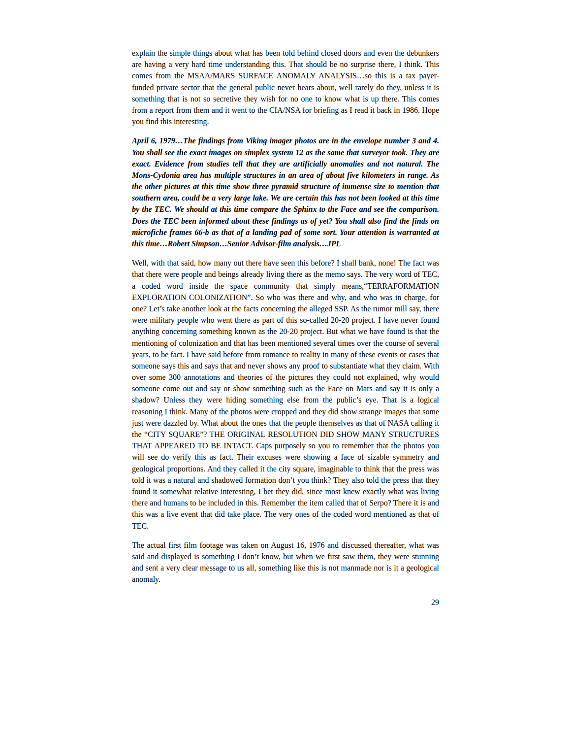explain the simple things about what has been told behind closed doors and even the debunkers are having a very hard time understanding this. That should be no surprise there, I think. This comes from the MSAA/MARS SURFACE ANOMALY ANALYSIS…so this is a tax payer-funded private sector that the general public never hears about, well rarely do they, unless it is something that is not so secretive they wish for no one to know what is up there. This comes from a report from them and it went to the CIA/NSA for briefing as I read it back in 1986. Hope you find this interesting.
April 6, 1979…The findings from Viking imager photos are in the envelope number 3 and 4. You shall see the exact images on simplex system 12 as the same that surveyor took. They are exact. Evidence from studies tell that they are artificially anomalies and not natural. The Mons-Cydonia area has multiple structures in an area of about five kilometers in range. As the other pictures at this time show three pyramid structure of immense size to mention that southern area, could be a very large lake. We are certain this has not been looked at this time by the TEC. We should at this time compare the Sphinx to the Face and see the comparison. Does the TEC been informed about these findings as of yet? You shall also find the finds on microfiche frames 66-b as that of a landing pad of some sort. Your attention is warranted at this time…Robert Simpson…Senior Advisor-film analysis…JPL
Well, with that said, how many out there have seen this before? I shall bank, none! The fact was that there were people and beings already living there as the memo says. The very word of TEC, a coded word inside the space community that simply means,“TERRAFORMATION EXPLORATION COLONIZATION”. So who was there and why, and who was in charge, for one? Let’s take another look at the facts concerning the alleged SSP. As the rumor mill say, there were military people who went there as part of this so-called 20-20 project. I have never found anything concerning something known as the 20-20 project. But what we have found is that the mentioning of colonization and that has been mentioned several times over the course of several years, to be fact. I have said before from romance to reality in many of these events or cases that someone says this and says that and never shows any proof to substantiate what they claim. With over some 300 annotations and theories of the pictures they could not explained, why would someone come out and say or show something such as the Face on Mars and say it is only a shadow? Unless they were hiding something else from the public’s eye. That is a logical reasoning I think. Many of the photos were cropped and they did show strange images that some just were dazzled by. What about the ones that the people themselves as that of NASA calling it the “CITY SQUARE”? THE ORIGINAL RESOLUTION DID SHOW MANY STRUCTURES THAT APPEARED TO BE INTACT. Caps purposely so you to remember that the photos you will see do verify this as fact. Their excuses were showing a face of sizable symmetry and geological proportions. And they called it the city square, imaginable to think that the press was told it was a natural and shadowed formation don’t you think? They also told the press that they found it somewhat relative interesting, I bet they did, since most knew exactly what was living there and humans to be included in this. Remember the item called that of Serpo? There it is and this was a live event that did take place. The very ones of the coded word mentioned as that of TEC.
The actual first film footage was taken on August 16, 1976 and discussed thereafter, what was said and displayed is something I don’t know, but when we first saw them, they were stunning and sent a very clear message to us all, something like this is not manmade nor is it a geological anomaly.
29